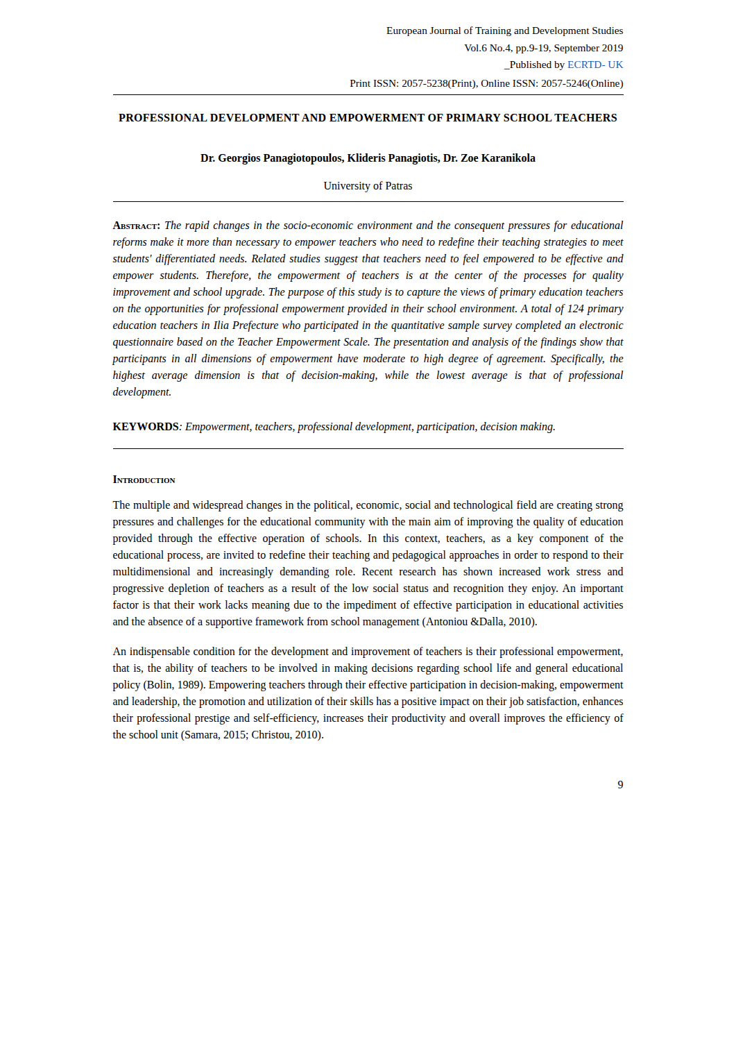European Journal of Training and Development Studies
Vol.6 No.4, pp.9-19, September 2019
_Published by ECRTD- UK
Print ISSN: 2057-5238(Print), Online ISSN: 2057-5246(Online)
Professional Development and Empowerment of Primary School Teachers
Dr. Georgios Panagiotopoulos, Klideris Panagiotis, Dr. Zoe Karanikola
University of Patras
Abstract: The rapid changes in the socio-economic environment and the consequent pressures for educational reforms make it more than necessary to empower teachers who need to redefine their teaching strategies to meet students' differentiated needs. Related studies suggest that teachers need to feel empowered to be effective and empower students. Therefore, the empowerment of teachers is at the center of the processes for quality improvement and school upgrade. The purpose of this study is to capture the views of primary education teachers on the opportunities for professional empowerment provided in their school environment. A total of 124 primary education teachers in Ilia Prefecture who participated in the quantitative sample survey completed an electronic questionnaire based on the Teacher Empowerment Scale. The presentation and analysis of the findings show that participants in all dimensions of empowerment have moderate to high degree of agreement. Specifically, the highest average dimension is that of decision-making, while the lowest average is that of professional development.
KEYWORDS: Empowerment, teachers, professional development, participation, decision making.
Introduction
The multiple and widespread changes in the political, economic, social and technological field are creating strong pressures and challenges for the educational community with the main aim of improving the quality of education provided through the effective operation of schools. In this context, teachers, as a key component of the educational process, are invited to redefine their teaching and pedagogical approaches in order to respond to their multidimensional and increasingly demanding role. Recent research has shown increased work stress and progressive depletion of teachers as a result of the low social status and recognition they enjoy. An important factor is that their work lacks meaning due to the impediment of effective participation in educational activities and the absence of a supportive framework from school management (Antoniou &Dalla, 2010).
An indispensable condition for the development and improvement of teachers is their professional empowerment, that is, the ability of teachers to be involved in making decisions regarding school life and general educational policy (Bolin, 1989). Empowering teachers through their effective participation in decision-making, empowerment and leadership, the promotion and utilization of their skills has a positive impact on their job satisfaction, enhances their professional prestige and self-efficiency, increases their productivity and overall improves the efficiency of the school unit (Samara, 2015; Christou, 2010).
9